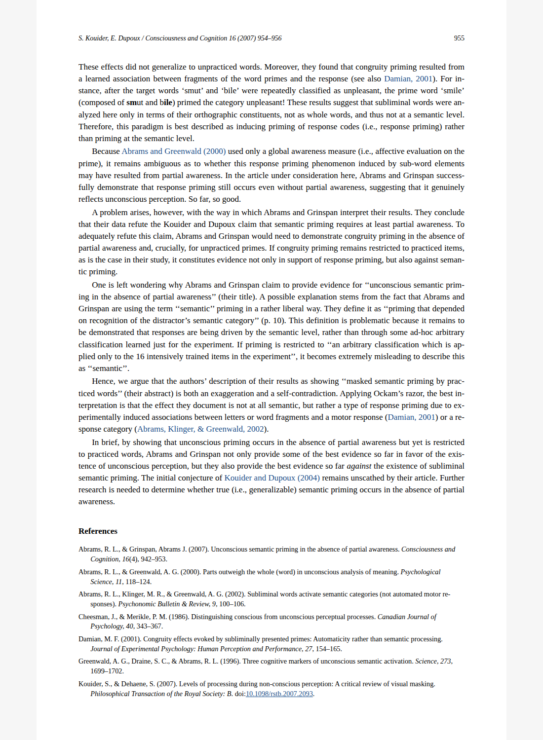S. Kouider, E. Dupoux / Consciousness and Cognition 16 (2007) 954–956 955
These effects did not generalize to unpracticed words. Moreover, they found that congruity priming resulted from a learned association between fragments of the word primes and the response (see also Damian, 2001). For instance, after the target words ‘smut’ and ‘bile’ were repeatedly classified as unpleasant, the prime word ‘smile’ (composed of smut and bile) primed the category unpleasant! These results suggest that subliminal words were analyzed here only in terms of their orthographic constituents, not as whole words, and thus not at a semantic level. Therefore, this paradigm is best described as inducing priming of response codes (i.e., response priming) rather than priming at the semantic level.
Because Abrams and Greenwald (2000) used only a global awareness measure (i.e., affective evaluation on the prime), it remains ambiguous as to whether this response priming phenomenon induced by sub-word elements may have resulted from partial awareness. In the article under consideration here, Abrams and Grinspan successfully demonstrate that response priming still occurs even without partial awareness, suggesting that it genuinely reflects unconscious perception. So far, so good.
A problem arises, however, with the way in which Abrams and Grinspan interpret their results. They conclude that their data refute the Kouider and Dupoux claim that semantic priming requires at least partial awareness. To adequately refute this claim, Abrams and Grinspan would need to demonstrate congruity priming in the absence of partial awareness and, crucially, for unpracticed primes. If congruity priming remains restricted to practiced items, as is the case in their study, it constitutes evidence not only in support of response priming, but also against semantic priming.
One is left wondering why Abrams and Grinspan claim to provide evidence for ‘‘unconscious semantic priming in the absence of partial awareness’’ (their title). A possible explanation stems from the fact that Abrams and Grinspan are using the term ‘‘semantic’’ priming in a rather liberal way. They define it as ‘‘priming that depended on recognition of the distractor’s semantic category’’ (p. 10). This definition is problematic because it remains to be demonstrated that responses are being driven by the semantic level, rather than through some ad-hoc arbitrary classification learned just for the experiment. If priming is restricted to ‘‘an arbitrary classification which is applied only to the 16 intensively trained items in the experiment’’, it becomes extremely misleading to describe this as ‘‘semantic’’.
Hence, we argue that the authors’ description of their results as showing ‘‘masked semantic priming by practiced words’’ (their abstract) is both an exaggeration and a self-contradiction. Applying Ockam’s razor, the best interpretation is that the effect they document is not at all semantic, but rather a type of response priming due to experimentally induced associations between letters or word fragments and a motor response (Damian, 2001) or a response category (Abrams, Klinger, & Greenwald, 2002).
In brief, by showing that unconscious priming occurs in the absence of partial awareness but yet is restricted to practiced words, Abrams and Grinspan not only provide some of the best evidence so far in favor of the existence of unconscious perception, but they also provide the best evidence so far against the existence of subliminal semantic priming. The initial conjecture of Kouider and Dupoux (2004) remains unscathed by their article. Further research is needed to determine whether true (i.e., generalizable) semantic priming occurs in the absence of partial awareness.
References
Abrams, R. L., & Grinspan, Abrams J. (2007). Unconscious semantic priming in the absence of partial awareness. Consciousness and Cognition, 16(4), 942–953.
Abrams, R. L., & Greenwald, A. G. (2000). Parts outweigh the whole (word) in unconscious analysis of meaning. Psychological Science, 11, 118–124.
Abrams, R. L., Klinger, M. R., & Greenwald, A. G. (2002). Subliminal words activate semantic categories (not automated motor responses). Psychonomic Bulletin & Review, 9, 100–106.
Cheesman, J., & Merikle, P. M. (1986). Distinguishing conscious from unconscious perceptual processes. Canadian Journal of Psychology, 40, 343–367.
Damian, M. F. (2001). Congruity effects evoked by subliminally presented primes: Automaticity rather than semantic processing. Journal of Experimental Psychology: Human Perception and Performance, 27, 154–165.
Greenwald, A. G., Draine, S. C., & Abrams, R. L. (1996). Three cognitive markers of unconscious semantic activation. Science, 273, 1699–1702.
Kouider, S., & Dehaene, S. (2007). Levels of processing during non-conscious perception: A critical review of visual masking. Philosophical Transaction of the Royal Society: B. doi:10.1098/rstb.2007.2093.